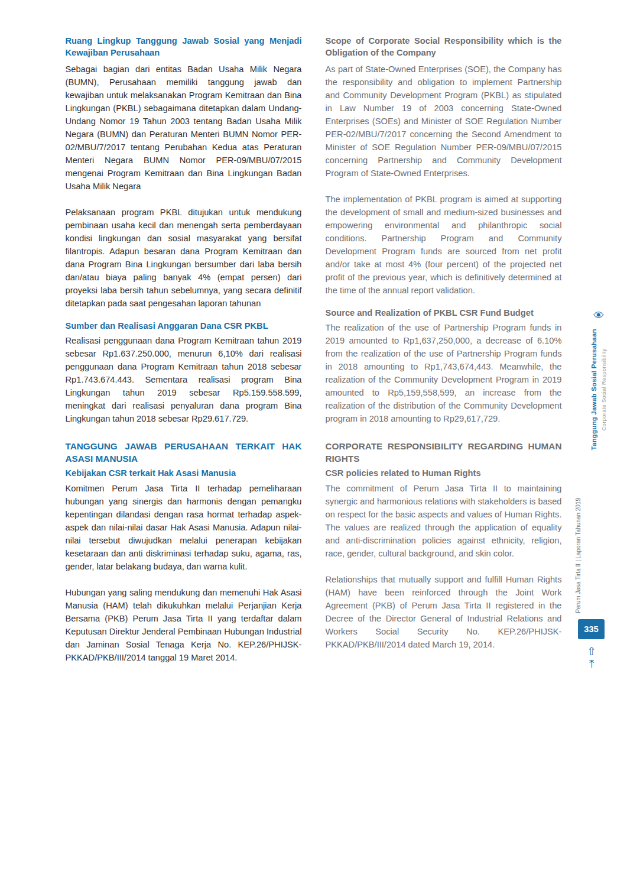Ruang Lingkup Tanggung Jawab Sosial yang Menjadi Kewajiban Perusahaan
Sebagai bagian dari entitas Badan Usaha Milik Negara (BUMN), Perusahaan memiliki tanggung jawab dan kewajiban untuk melaksanakan Program Kemitraan dan Bina Lingkungan (PKBL) sebagaimana ditetapkan dalam Undang-Undang Nomor 19 Tahun 2003 tentang Badan Usaha Milik Negara (BUMN) dan Peraturan Menteri BUMN Nomor PER-02/MBU/7/2017 tentang Perubahan Kedua atas Peraturan Menteri Negara BUMN Nomor PER-09/MBU/07/2015 mengenai Program Kemitraan dan Bina Lingkungan Badan Usaha Milik Negara
Pelaksanaan program PKBL ditujukan untuk mendukung pembinaan usaha kecil dan menengah serta pemberdayaan kondisi lingkungan dan sosial masyarakat yang bersifat filantropis. Adapun besaran dana Program Kemitraan dan dana Program Bina Lingkungan bersumber dari laba bersih dan/atau biaya paling banyak 4% (empat persen) dari proyeksi laba bersih tahun sebelumnya, yang secara definitif ditetapkan pada saat pengesahan laporan tahunan
Sumber dan Realisasi Anggaran Dana CSR PKBL
Realisasi penggunaan dana Program Kemitraan tahun 2019 sebesar Rp1.637.250.000, menurun 6,10% dari realisasi penggunaan dana Program Kemitraan tahun 2018 sebesar Rp1.743.674.443. Sementara realisasi program Bina Lingkungan tahun 2019 sebesar Rp5.159.558.599, meningkat dari realisasi penyaluran dana program Bina Lingkungan tahun 2018 sebesar Rp29.617.729.
TANGGUNG JAWAB PERUSAHAAN TERKAIT HAK ASASI MANUSIA
Kebijakan CSR terkait Hak Asasi Manusia
Komitmen Perum Jasa Tirta II terhadap pemeliharaan hubungan yang sinergis dan harmonis dengan pemangku kepentingan dilandasi dengan rasa hormat terhadap aspek-aspek dan nilai-nilai dasar Hak Asasi Manusia. Adapun nilai-nilai tersebut diwujudkan melalui penerapan kebijakan kesetaraan dan anti diskriminasi terhadap suku, agama, ras, gender, latar belakang budaya, dan warna kulit.
Hubungan yang saling mendukung dan memenuhi Hak Asasi Manusia (HAM) telah dikukuhkan melalui Perjanjian Kerja Bersama (PKB) Perum Jasa Tirta II yang terdaftar dalam Keputusan Direktur Jenderal Pembinaan Hubungan Industrial dan Jaminan Sosial Tenaga Kerja No. KEP.26/PHIJSK-PKKAD/PKB/III/2014 tanggal 19 Maret 2014.
Scope of Corporate Social Responsibility which is the Obligation of the Company
As part of State-Owned Enterprises (SOE), the Company has the responsibility and obligation to implement Partnership and Community Development Program (PKBL) as stipulated in Law Number 19 of 2003 concerning State-Owned Enterprises (SOEs) and Minister of SOE Regulation Number PER-02/MBU/7/2017 concerning the Second Amendment to Minister of SOE Regulation Number PER-09/MBU/07/2015 concerning Partnership and Community Development Program of State-Owned Enterprises.
The implementation of PKBL program is aimed at supporting the development of small and medium-sized businesses and empowering environmental and philanthropic social conditions. Partnership Program and Community Development Program funds are sourced from net profit and/or take at most 4% (four percent) of the projected net profit of the previous year, which is definitively determined at the time of the annual report validation.
Source and Realization of PKBL CSR Fund Budget
The realization of the use of Partnership Program funds in 2019 amounted to Rp1,637,250,000, a decrease of 6.10% from the realization of the use of Partnership Program funds in 2018 amounting to Rp1,743,674,443. Meanwhile, the realization of the Community Development Program in 2019 amounted to Rp5,159,558,599, an increase from the realization of the distribution of the Community Development program in 2018 amounting to Rp29,617,729.
CORPORATE RESPONSIBILITY REGARDING HUMAN RIGHTS
CSR policies related to Human Rights
The commitment of Perum Jasa Tirta II to maintaining synergic and harmonious relations with stakeholders is based on respect for the basic aspects and values of Human Rights. The values are realized through the application of equality and anti-discrimination policies against ethnicity, religion, race, gender, cultural background, and skin color.
Relationships that mutually support and fulfill Human Rights (HAM) have been reinforced through the Joint Work Agreement (PKB) of Perum Jasa Tirta II registered in the Decree of the Director General of Industrial Relations and Workers Social Security No. KEP.26/PHIJSK-PKKAD/PKB/III/2014 dated March 19, 2014.
👁
Tanggung Jawab Sosial Perusahaan
Corporate Social Responsibility
Perum Jasa Tirta II | Laporan Tahunan 2019
335
⇧
⤒